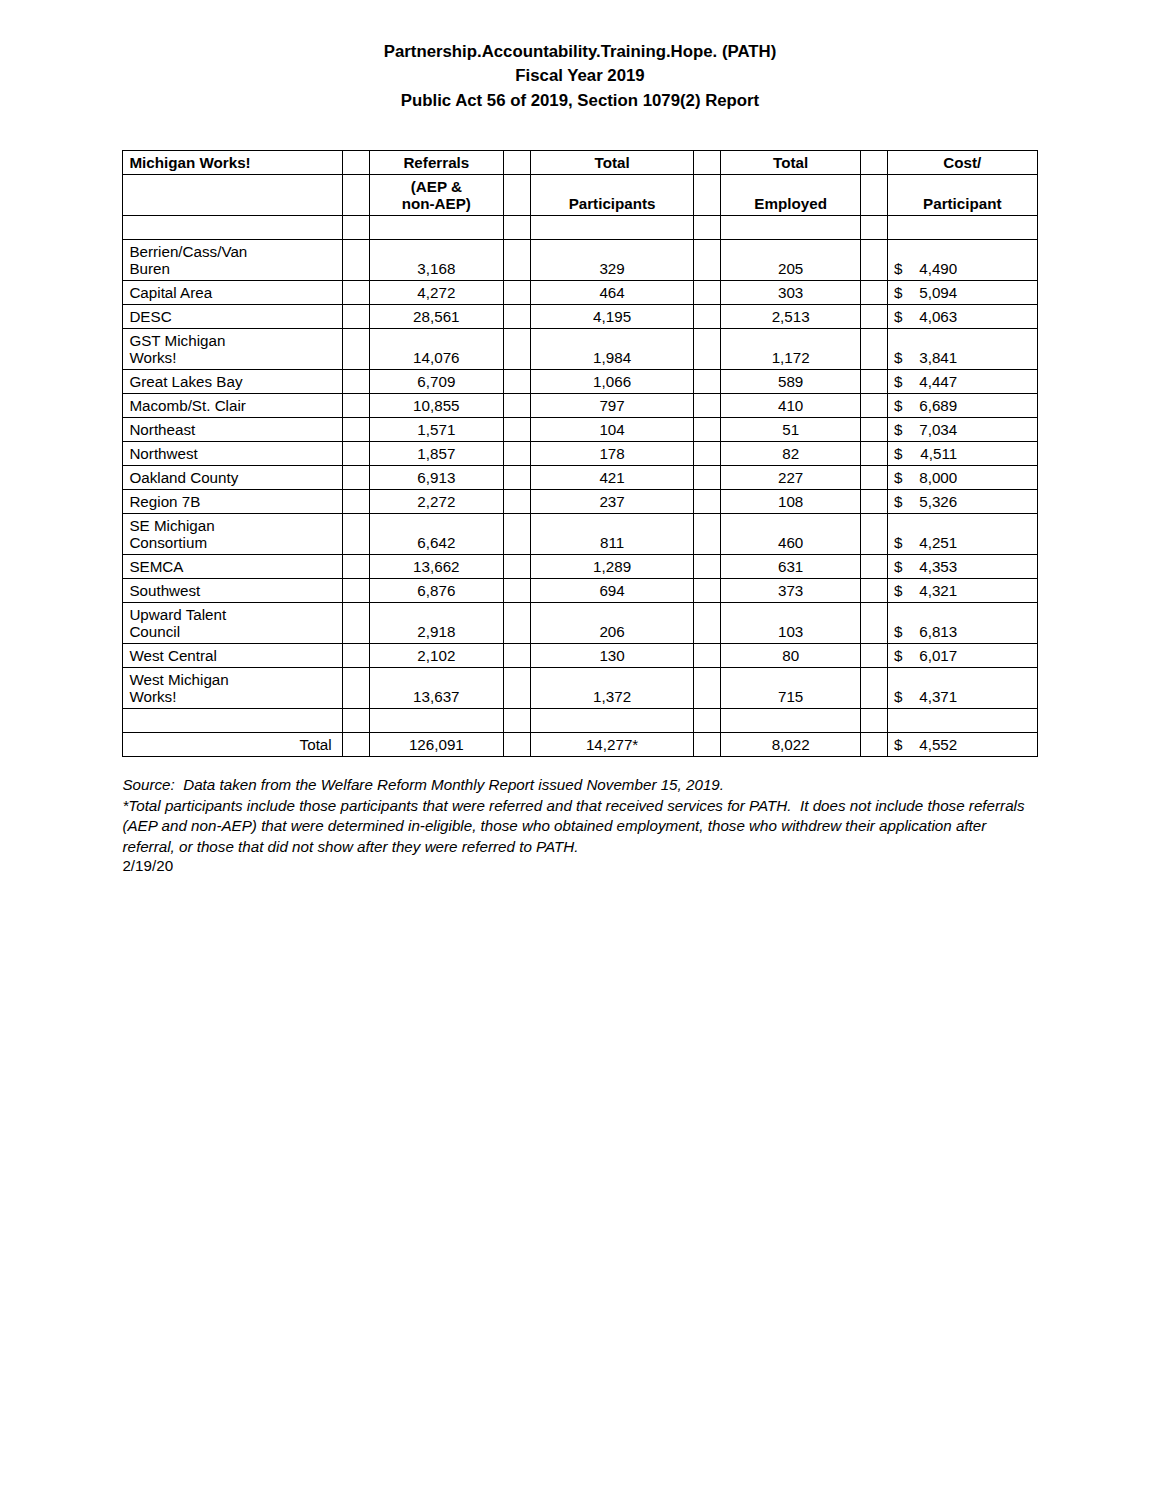Partnership.Accountability.Training.Hope. (PATH)
Fiscal Year 2019
Public Act 56 of 2019, Section 1079(2) Report
| Michigan Works! | | Referrals | | Total | | Total | | Cost/ |
| --- | --- | --- | --- | --- | --- | --- | --- | --- |
| | | (AEP & non-AEP) | | Participants | | Employed | | Participant |
| Berrien/Cass/Van Buren | | 3,168 | | 329 | | 205 | | $ 4,490 |
| Capital Area | | 4,272 | | 464 | | 303 | | $ 5,094 |
| DESC | | 28,561 | | 4,195 | | 2,513 | | $ 4,063 |
| GST Michigan Works! | | 14,076 | | 1,984 | | 1,172 | | $ 3,841 |
| Great Lakes Bay | | 6,709 | | 1,066 | | 589 | | $ 4,447 |
| Macomb/St. Clair | | 10,855 | | 797 | | 410 | | $ 6,689 |
| Northeast | | 1,571 | | 104 | | 51 | | $ 7,034 |
| Northwest | | 1,857 | | 178 | | 82 | | $ 4,511 |
| Oakland County | | 6,913 | | 421 | | 227 | | $ 8,000 |
| Region 7B | | 2,272 | | 237 | | 108 | | $ 5,326 |
| SE Michigan Consortium | | 6,642 | | 811 | | 460 | | $ 4,251 |
| SEMCA | | 13,662 | | 1,289 | | 631 | | $ 4,353 |
| Southwest | | 6,876 | | 694 | | 373 | | $ 4,321 |
| Upward Talent Council | | 2,918 | | 206 | | 103 | | $ 6,813 |
| West Central | | 2,102 | | 130 | | 80 | | $ 6,017 |
| West Michigan Works! | | 13,637 | | 1,372 | | 715 | | $ 4,371 |
| Total | | 126,091 | | 14,277* | | 8,022 | | $ 4,552 |
Source: Data taken from the Welfare Reform Monthly Report issued November 15, 2019.
*Total participants include those participants that were referred and that received services for PATH. It does not include those referrals (AEP and non-AEP) that were determined in-eligible, those who obtained employment, those who withdrew their application after referral, or those that did not show after they were referred to PATH.
2/19/20